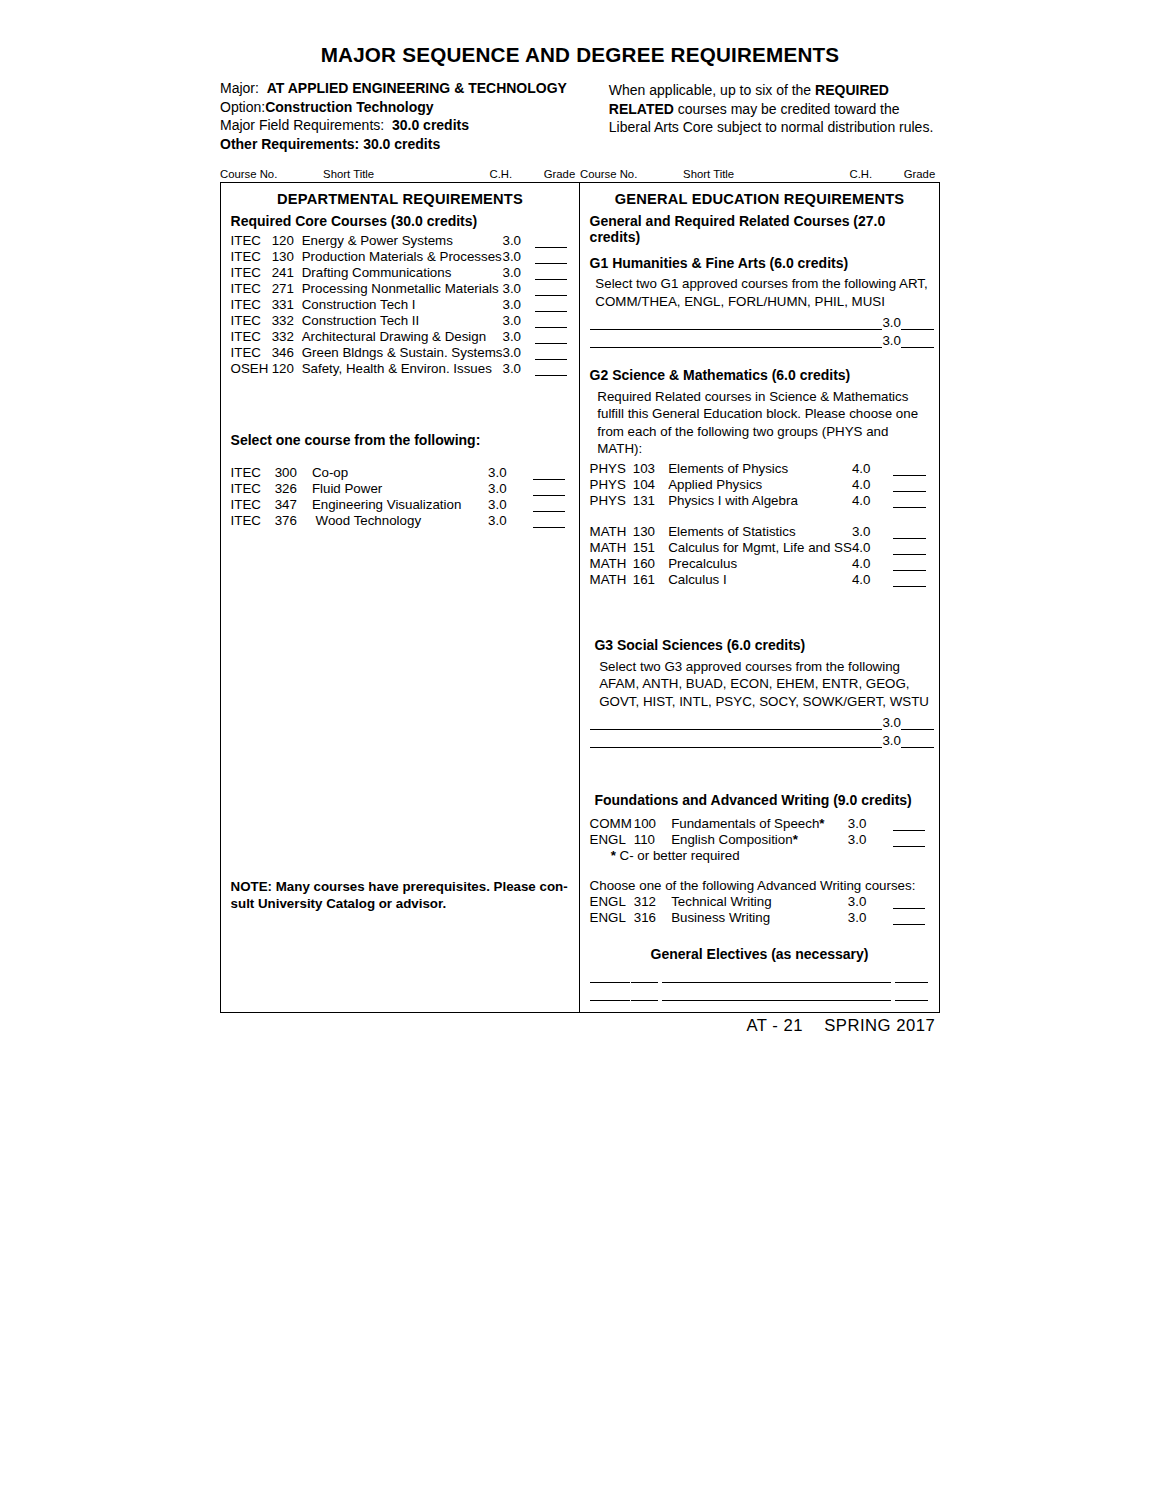MAJOR SEQUENCE AND DEGREE REQUIREMENTS
Major: AT APPLIED ENGINEERING & TECHNOLOGY
Option:Construction Technology
Major Field Requirements: 30.0 credits
Other Requirements: 30.0 credits
When applicable, up to six of the REQUIRED RELATED courses may be credited toward the Liberal Arts Core subject to normal distribution rules.
Course No.
Short Title
C.H.
Grade
Course No.
Short Title
C.H.
Grade
DEPARTMENTAL REQUIREMENTS
Required Core Courses (30.0 credits)
| ITEC | 120 | Energy & Power Systems | 3.0 | |
| ITEC | 130 | Production Materials & Processes | 3.0 | |
| ITEC | 241 | Drafting Communications | 3.0 | |
| ITEC | 271 | Processing Nonmetallic Materials | 3.0 | |
| ITEC | 331 | Construction Tech I | 3.0 | |
| ITEC | 332 | Construction Tech II | 3.0 | |
| ITEC | 332 | Architectural Drawing & Design | 3.0 | |
| ITEC | 346 | Green Bldngs & Sustain. Systems | 3.0 | |
| OSEH | 120 | Safety, Health & Environ. Issues | 3.0 | |
Select one course from the following:
| ITEC | 300 | Co-op | 3.0 | |
| ITEC | 326 | Fluid Power | 3.0 | |
| ITEC | 347 | Engineering Visualization | 3.0 | |
| ITEC | 376 | Wood Technology | 3.0 | |
NOTE: Many courses have prerequisites. Please con-
sult University Catalog or advisor.
GENERAL EDUCATION REQUIREMENTS
General and Required Related Courses (27.0 credits)
G1 Humanities & Fine Arts (6.0 credits)
Select two G1 approved courses from the following ART,
COMM/THEA, ENGL, FORL/HUMN, PHIL, MUSI
| | | | 3.0 | |
| | | | 3.0 | |
G2 Science & Mathematics (6.0 credits)
Required Related courses in Science & Mathematics
fulfill this General Education block. Please choose one
from each of the following two groups (PHYS and MATH):
| PHYS | 103 | Elements of Physics | 4.0 | |
| PHYS | 104 | Applied Physics | 4.0 | |
| PHYS | 131 | Physics I with Algebra | 4.0 | |
| MATH | 130 | Elements of Statistics | 3.0 | |
| MATH | 151 | Calculus for Mgmt, Life and SS | 4.0 | |
| MATH | 160 | Precalculus | 4.0 | |
| MATH | 161 | Calculus I | 4.0 | |
G3 Social Sciences (6.0 credits)
Select two G3 approved courses from the following
AFAM, ANTH, BUAD, ECON, EHEM, ENTR, GEOG,
GOVT, HIST, INTL, PSYC, SOCY, SOWK/GERT, WSTU
| | | | 3.0 | |
| | | | 3.0 | |
Foundations and Advanced Writing (9.0 credits)
| COMM | 100 | Fundamentals of Speech * | 3.0 | |
| ENGL | 110 | English Composition * | 3.0 | |
* C- or better required
Choose one of the following Advanced Writing courses:
| ENGL | 312 | Technical Writing | 3.0 | |
| ENGL | 316 | Business Writing | 3.0 | |
General Electives (as necessary)
AT - 21 SPRING 2017